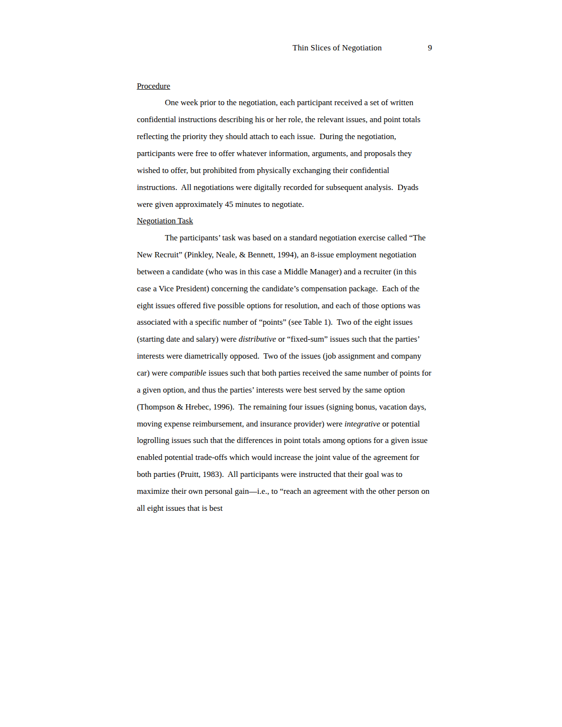Thin Slices of Negotiation9
Procedure
One week prior to the negotiation, each participant received a set of written confidential instructions describing his or her role, the relevant issues, and point totals reflecting the priority they should attach to each issue. During the negotiation, participants were free to offer whatever information, arguments, and proposals they wished to offer, but prohibited from physically exchanging their confidential instructions. All negotiations were digitally recorded for subsequent analysis. Dyads were given approximately 45 minutes to negotiate.
Negotiation Task
The participants’ task was based on a standard negotiation exercise called “The New Recruit” (Pinkley, Neale, & Bennett, 1994), an 8-issue employment negotiation between a candidate (who was in this case a Middle Manager) and a recruiter (in this case a Vice President) concerning the candidate’s compensation package. Each of the eight issues offered five possible options for resolution, and each of those options was associated with a specific number of “points” (see Table 1). Two of the eight issues (starting date and salary) were distributive or “fixed-sum” issues such that the parties’ interests were diametrically opposed. Two of the issues (job assignment and company car) were compatible issues such that both parties received the same number of points for a given option, and thus the parties’ interests were best served by the same option (Thompson & Hrebec, 1996). The remaining four issues (signing bonus, vacation days, moving expense reimbursement, and insurance provider) were integrative or potential logrolling issues such that the differences in point totals among options for a given issue enabled potential trade-offs which would increase the joint value of the agreement for both parties (Pruitt, 1983). All participants were instructed that their goal was to maximize their own personal gain—i.e., to “reach an agreement with the other person on all eight issues that is best